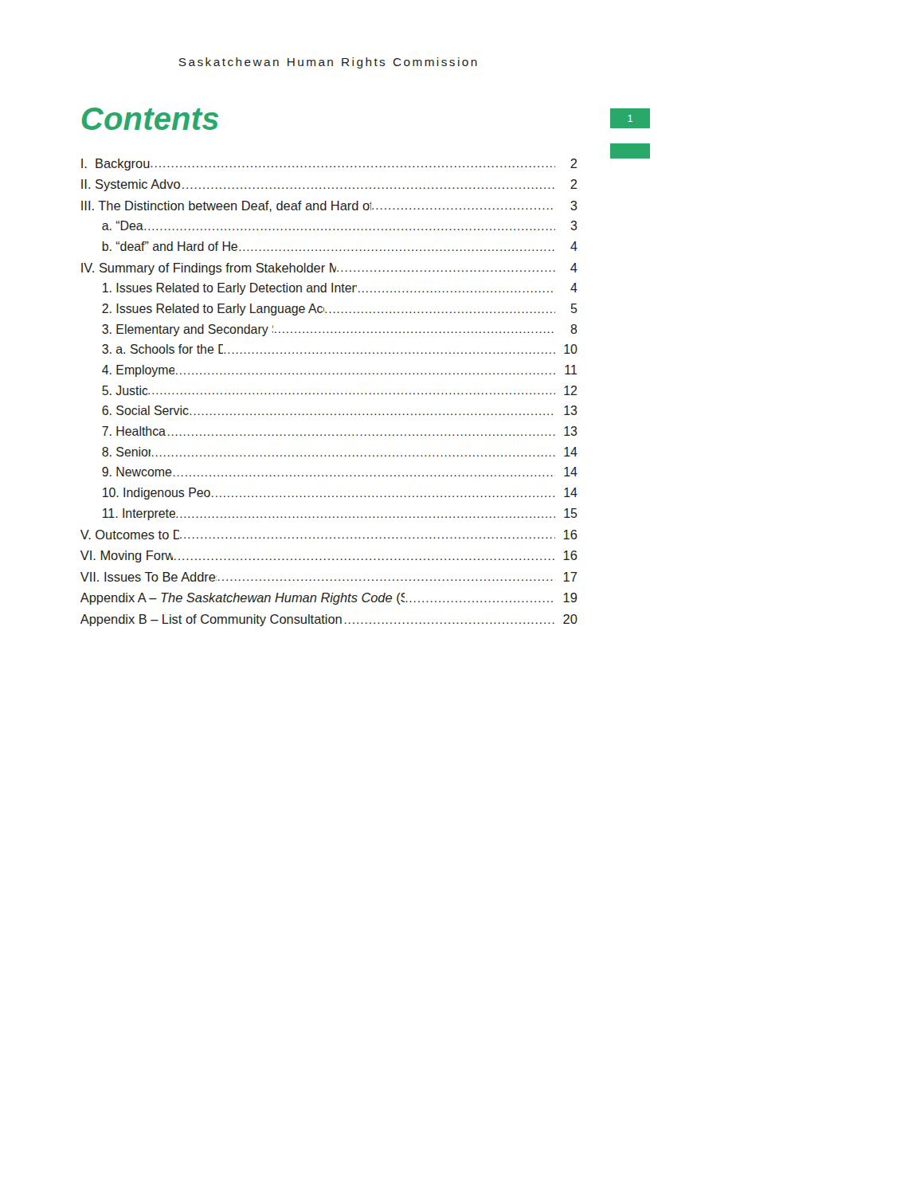Saskatchewan Human Rights Commission
Contents
I. Background: ........................................................................................................................... 2
II. Systemic Advocacy ................................................................................................................. 2
III. The Distinction between Deaf, deaf and Hard of Hearing .................................................... 3
a. “Deaf” ......................................................................................................................... 3
b. “deaf” and Hard of Hearing ............................................................................................... 4
IV. Summary of Findings from Stakeholder Meetings .............................................................. 4
1. Issues Related to Early Detection and Interventions .......................................................... 4
2. Issues Related to Early Language Acquisition ..................................................................... 5
3. Elementary and Secondary School ..................................................................................... 8
3. a. Schools for the Deaf ................................................................................................. 10
4. Employment ............................................................................................................. 11
5. Justice ....................................................................................................................... 12
6. Social Services ......................................................................................................... 13
7. Healthcare ................................................................................................................ 13
8. Seniors ..................................................................................................................... 14
9. Newcomers ............................................................................................................. 14
10. Indigenous People ................................................................................................... 14
11. Interpreters ............................................................................................................. 15
V. Outcomes to Date .............................................................................................................. 16
VI. Moving Forward ................................................................................................................ 16
VII. Issues To Be Addressed ................................................................................................. 17
Appendix A – The Saskatchewan Human Rights Code (Section 12) ........................................... 19
Appendix B – List of Community Consultation Events ........................................................... 20
1